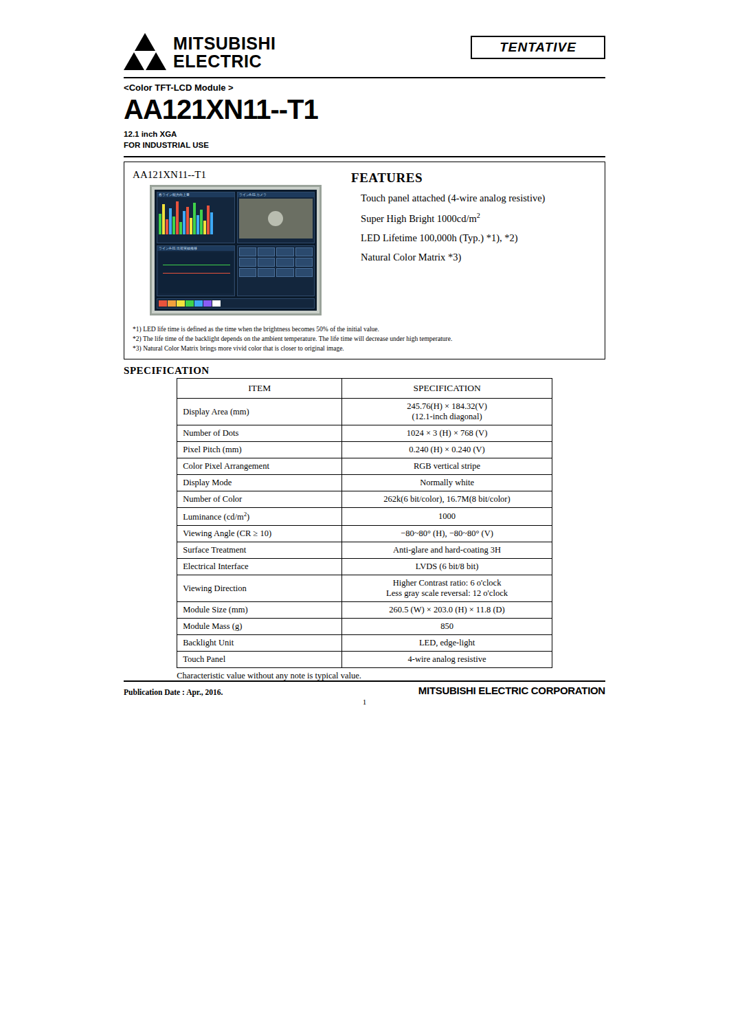MITSUBISHI
ELECTRIC
TENTATIVE
<Color TFT-LCD Module >
AA121XN11--T1
12.1 inch XGA
FOR INDUSTRIAL USE
AA121XN11--T1
各ライン能力向上量
ラインA-01 カメラ
ラインA-01 出荷実績推移
FEATURES
Touch panel attached (4-wire analog resistive)
Super High Bright 1000cd/m2
LED Lifetime 100,000h (Typ.) *1), *2)
Natural Color Matrix *3)
*1) LED life time is defined as the time when the brightness becomes 50% of the initial value.
*2) The life time of the backlight depends on the ambient temperature. The life time will decrease under high temperature.
*3) Natural Color Matrix brings more vivid color that is closer to original image.
SPECIFICATION
| ITEM | SPECIFICATION |
| --- | --- |
| Display Area (mm) | 245.76(H) × 184.32(V) (12.1-inch diagonal) |
| Number of Dots | 1024 × 3 (H) × 768 (V) |
| Pixel Pitch (mm) | 0.240 (H) × 0.240 (V) |
| Color Pixel Arrangement | RGB vertical stripe |
| Display Mode | Normally white |
| Number of Color | 262k(6 bit/color), 16.7M(8 bit/color) |
| Luminance (cd/m 2 ) | 1000 |
| Viewing Angle (CR ≥ 10) | −80~80° (H), −80~80° (V) |
| Surface Treatment | Anti-glare and hard-coating 3H |
| Electrical Interface | LVDS (6 bit/8 bit) |
| Viewing Direction | Higher Contrast ratio: 6 o'clock Less gray scale reversal: 12 o'clock |
| Module Size (mm) | 260.5 (W) × 203.0 (H) × 11.8 (D) |
| Module Mass (g) | 850 |
| Backlight Unit | LED, edge-light |
| Touch Panel | 4-wire analog resistive |
Characteristic value without any note is typical value.
Publication Date : Apr., 2016.
MITSUBISHI ELECTRIC CORPORATION
1